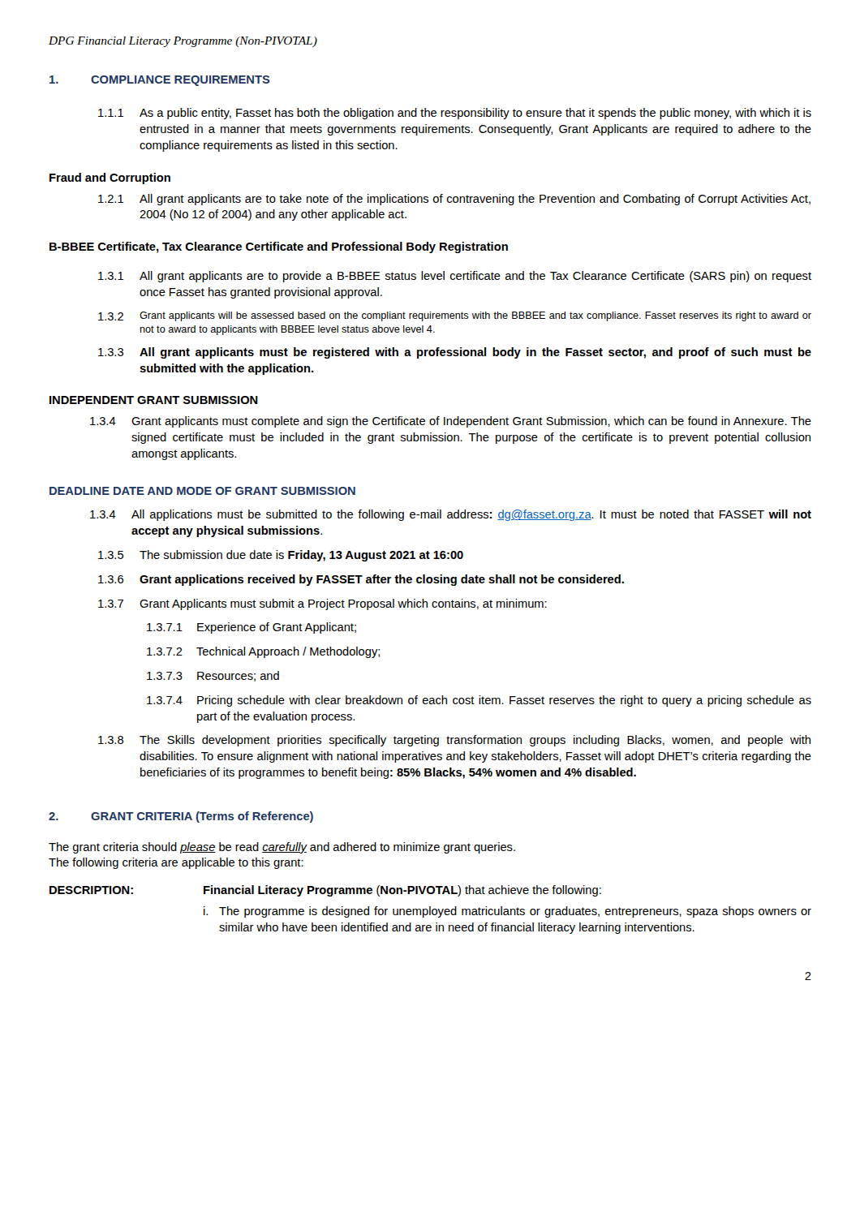DPG Financial Literacy Programme (Non-PIVOTAL)
1.
COMPLIANCE REQUIREMENTS
1.1.1
As a public entity, Fasset has both the obligation and the responsibility to ensure that it spends the public money, with which it is entrusted in a manner that meets governments requirements. Consequently, Grant Applicants are required to adhere to the compliance requirements as listed in this section.
Fraud and Corruption
1.2.1
All grant applicants are to take note of the implications of contravening the Prevention and Combating of Corrupt Activities Act, 2004 (No 12 of 2004) and any other applicable act.
B-BBEE Certificate, Tax Clearance Certificate and Professional Body Registration
1.3.1
All grant applicants are to provide a B-BBEE status level certificate and the Tax Clearance Certificate (SARS pin) on request once Fasset has granted provisional approval.
1.3.2
Grant applicants will be assessed based on the compliant requirements with the BBBEE and tax compliance. Fasset reserves its right to award or not to award to applicants with BBBEE level status above level 4.
1.3.3
All grant applicants must be registered with a professional body in the Fasset sector, and proof of such must be submitted with the application.
INDEPENDENT GRANT SUBMISSION
1.3.4
Grant applicants must complete and sign the Certificate of Independent Grant Submission, which can be found in Annexure. The signed certificate must be included in the grant submission. The purpose of the certificate is to prevent potential collusion amongst applicants.
DEADLINE DATE AND MODE OF GRANT SUBMISSION
1.3.4
All applications must be submitted to the following e-mail address: dg@fasset.org.za. It must be noted that FASSET will not accept any physical submissions.
1.3.5
The submission due date is Friday, 13 August 2021 at 16:00
1.3.6
Grant applications received by FASSET after the closing date shall not be considered.
1.3.7
Grant Applicants must submit a Project Proposal which contains, at minimum:
1.3.7.1
Experience of Grant Applicant;
1.3.7.2
Technical Approach / Methodology;
1.3.7.3
Resources; and
1.3.7.4
Pricing schedule with clear breakdown of each cost item. Fasset reserves the right to query a pricing schedule as part of the evaluation process.
1.3.8
The Skills development priorities specifically targeting transformation groups including Blacks, women, and people with disabilities. To ensure alignment with national imperatives and key stakeholders, Fasset will adopt DHET’s criteria regarding the beneficiaries of its programmes to benefit being: 85% Blacks, 54% women and 4% disabled.
2.
GRANT CRITERIA (Terms of Reference)
The grant criteria should please be read carefully and adhered to minimize grant queries.
The following criteria are applicable to this grant:
| DESCRIPTION: | | Financial Literacy Programme ( Non-PIVOTAL ) that achieve the following: i. The programme is designed for unemployed matriculants or graduates, entrepreneurs, spaza shops owners or similar who have been identified and are in need of financial literacy learning interventions. |
2